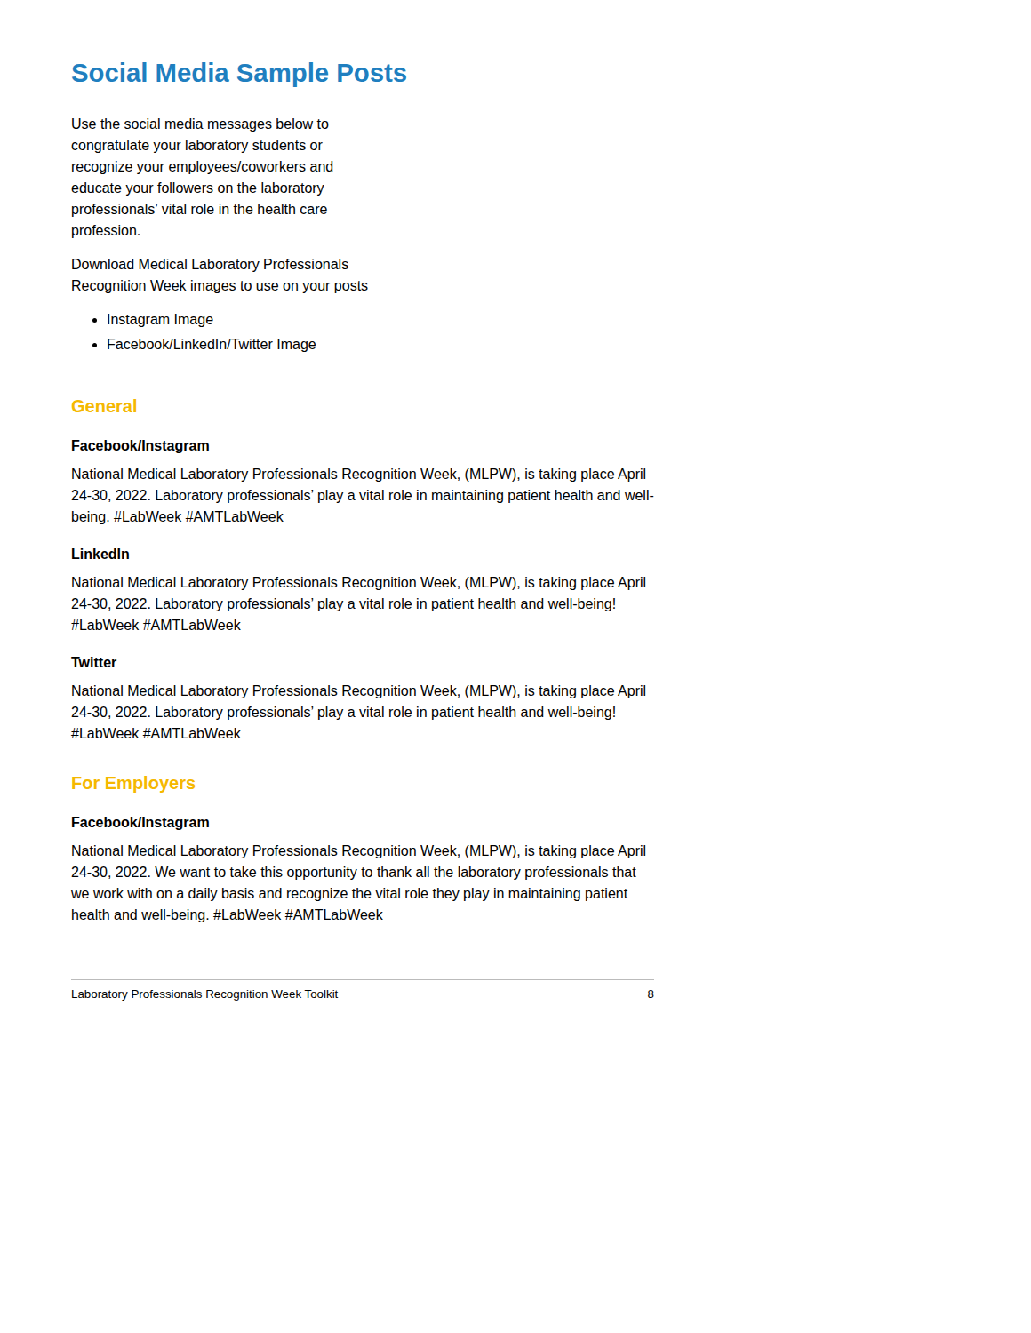Social Media Sample Posts
Use the social media messages below to congratulate your laboratory students or recognize your employees/coworkers and educate your followers on the laboratory professionals’ vital role in the health care profession.
Download Medical Laboratory Professionals Recognition Week images to use on your posts
Instagram Image
Facebook/LinkedIn/Twitter Image
General
Facebook/Instagram
National Medical Laboratory Professionals Recognition Week, (MLPW), is taking place April 24-30, 2022. Laboratory professionals’ play a vital role in maintaining patient health and well-being. #LabWeek #AMTLabWeek
LinkedIn
National Medical Laboratory Professionals Recognition Week, (MLPW), is taking place April 24-30, 2022. Laboratory professionals’ play a vital role in patient health and well-being! #LabWeek #AMTLabWeek
Twitter
National Medical Laboratory Professionals Recognition Week, (MLPW), is taking place April 24-30, 2022. Laboratory professionals’ play a vital role in patient health and well-being! #LabWeek #AMTLabWeek
For Employers
Facebook/Instagram
National Medical Laboratory Professionals Recognition Week, (MLPW), is taking place April 24-30, 2022. We want to take this opportunity to thank all the laboratory professionals that we work with on a daily basis and recognize the vital role they play in maintaining patient health and well-being. #LabWeek #AMTLabWeek
Laboratory Professionals Recognition Week Toolkit 8